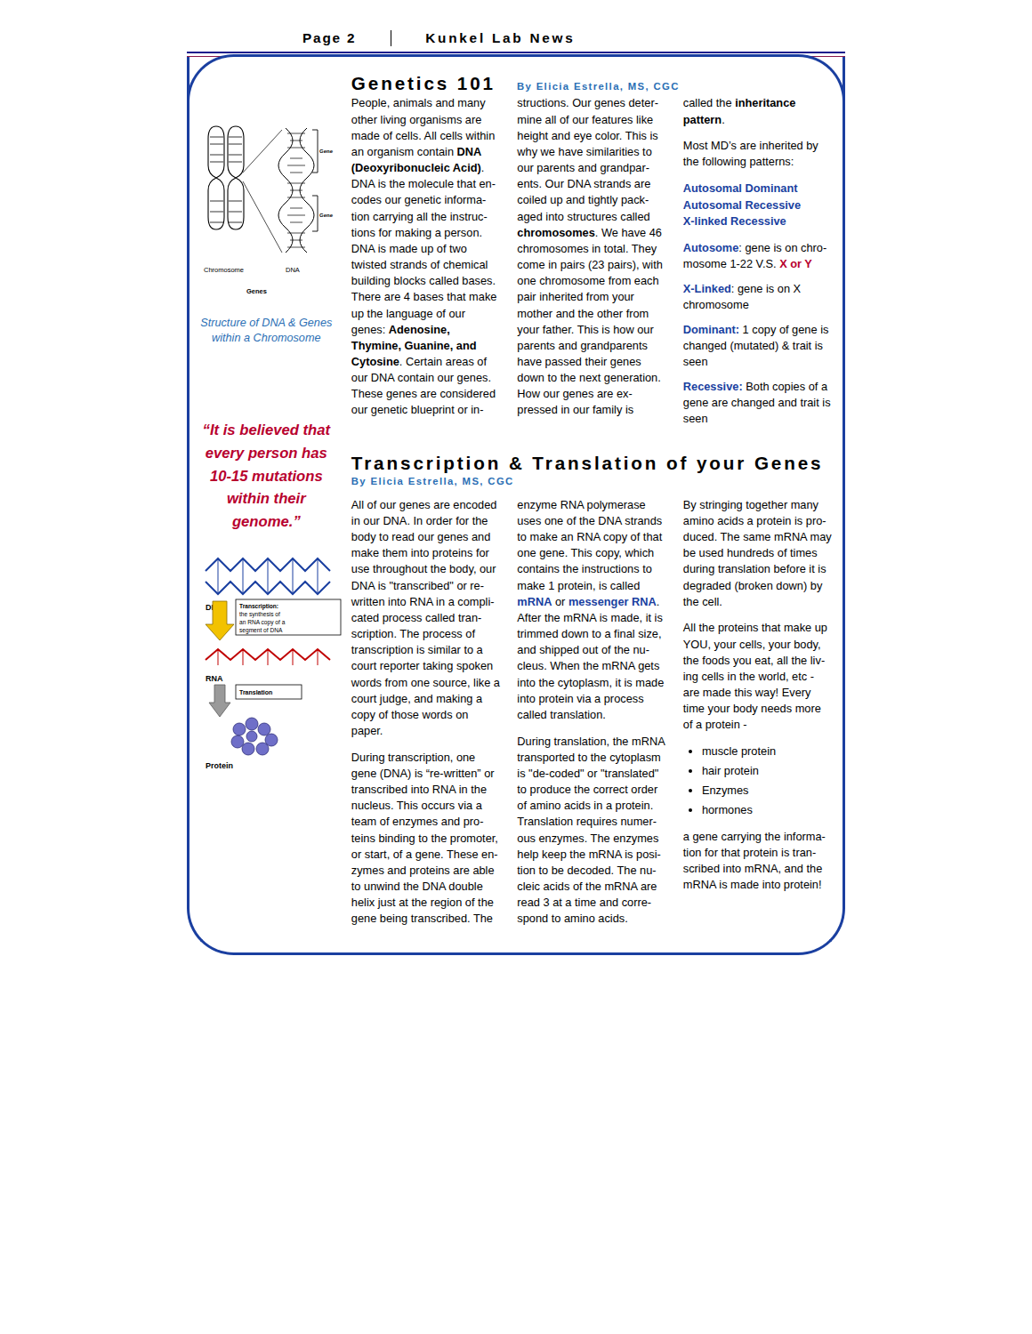Page 2 Kunkel Lab News
Gene 1 Gene 2 Chromosome DNA Genes
Structure of DNA & Genes
within a Chromosome
“It is believed that every person has 10-15 mutations within their genome.”
DNA Transcription: the synthesis of an RNA copy of a segment of DNA RNA Translation Protein
Genetics 101 By Elicia Estrella, MS, CGC
People, animals and many other living organisms are made of cells. All cells within an organism contain DNA (Deoxyribonucleic Acid). DNA is the molecule that encodes our genetic information carrying all the instructions for making a person. DNA is made up of two twisted strands of chemical building blocks called bases. There are 4 bases that make up the language of our genes: Adenosine, Thymine, Guanine, and Cytosine. Certain areas of our DNA contain our genes. These genes are considered our genetic blueprint or instructions. Our genes determine all of our features like height and eye color. This is why we have similarities to our parents and grandparents. Our DNA strands are coiled up and tightly packaged into structures called chromosomes. We have 46 chromosomes in total. They come in pairs (23 pairs), with one chromosome from each pair inherited from your mother and the other from your father. This is how our parents and grandparents have passed their genes down to the next generation. How our genes are expressed in our family is called the inheritance pattern.
Most MD’s are inherited by the following patterns:
Autosomal Dominant
Autosomal Recessive
X-linked Recessive
Autosome: gene is on chromosome 1-22 V.S. X or Y
X-Linked: gene is on X chromosome
Dominant: 1 copy of gene is changed (mutated) & trait is seen
Recessive: Both copies of a gene are changed and trait is seen
Transcription & Translation of your Genes
By Elicia Estrella, MS, CGC
All of our genes are encoded in our DNA. In order for the body to read our genes and make them into proteins for use throughout the body, our DNA is "transcribed" or re-written into RNA in a complicated process called transcription. The process of transcription is similar to a court reporter taking spoken words from one source, like a court judge, and making a copy of those words on paper.
During transcription, one gene (DNA) is “re-written” or transcribed into RNA in the nucleus. This occurs via a team of enzymes and proteins binding to the promoter, or start, of a gene. These enzymes and proteins are able to unwind the DNA double helix just at the region of the gene being transcribed. The enzyme RNA polymerase uses one of the DNA strands to make an RNA copy of that one gene. This copy, which contains the instructions to make 1 protein, is called mRNA or messenger RNA. After the mRNA is made, it is trimmed down to a final size, and shipped out of the nucleus. When the mRNA gets into the cytoplasm, it is made into protein via a process called translation.
During translation, the mRNA transported to the cytoplasm is "de-coded" or "translated" to produce the correct order of amino acids in a protein. Translation requires numerous enzymes. The enzymes help keep the mRNA is position to be decoded. The nucleic acids of the mRNA are read 3 at a time and correspond to amino acids.
By stringing together many amino acids a protein is produced. The same mRNA may be used hundreds of times during translation before it is degraded (broken down) by the cell.
All the proteins that make up YOU, your cells, your body, the foods you eat, all the living cells in the world, etc - are made this way! Every time your body needs more of a protein -
muscle protein
hair protein
Enzymes
hormones
a gene carrying the information for that protein is transcribed into mRNA, and the mRNA is made into protein!